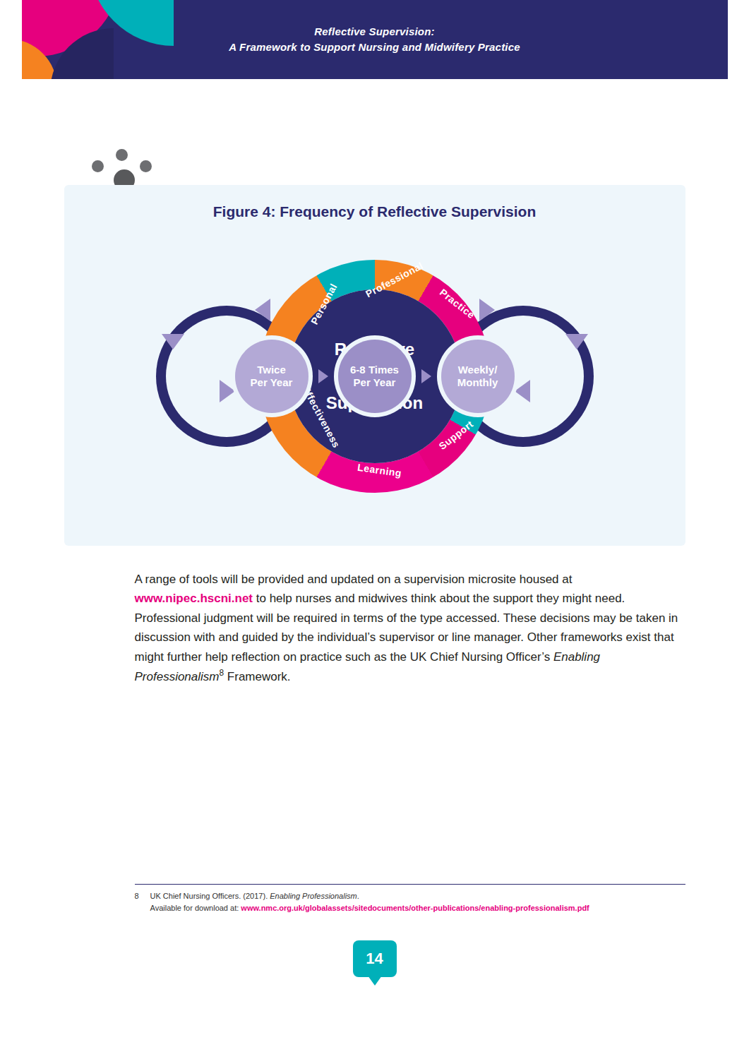Reflective Supervision: A Framework to Support Nursing and Midwifery Practice
Figure 4: Frequency of Reflective Supervision
Reflective
Supervision
Professional Practice Personal Support Learning Effectiveness
Twice
Per Year
6-8 Times
Per Year
Weekly/
Monthly
A range of tools will be provided and updated on a supervision microsite housed at www.nipec.hscni.net to help nurses and midwives think about the support they might need. Professional judgment will be required in terms of the type accessed. These decisions may be taken in discussion with and guided by the individual’s supervisor or line manager. Other frameworks exist that might further help reflection on practice such as the UK Chief Nursing Officer’s Enabling Professionalism8 Framework.
8 UK Chief Nursing Officers. (2017). Enabling Professionalism.
Available for download at: www.nmc.org.uk/globalassets/sitedocuments/other-publications/enabling-professionalism.pdf
14